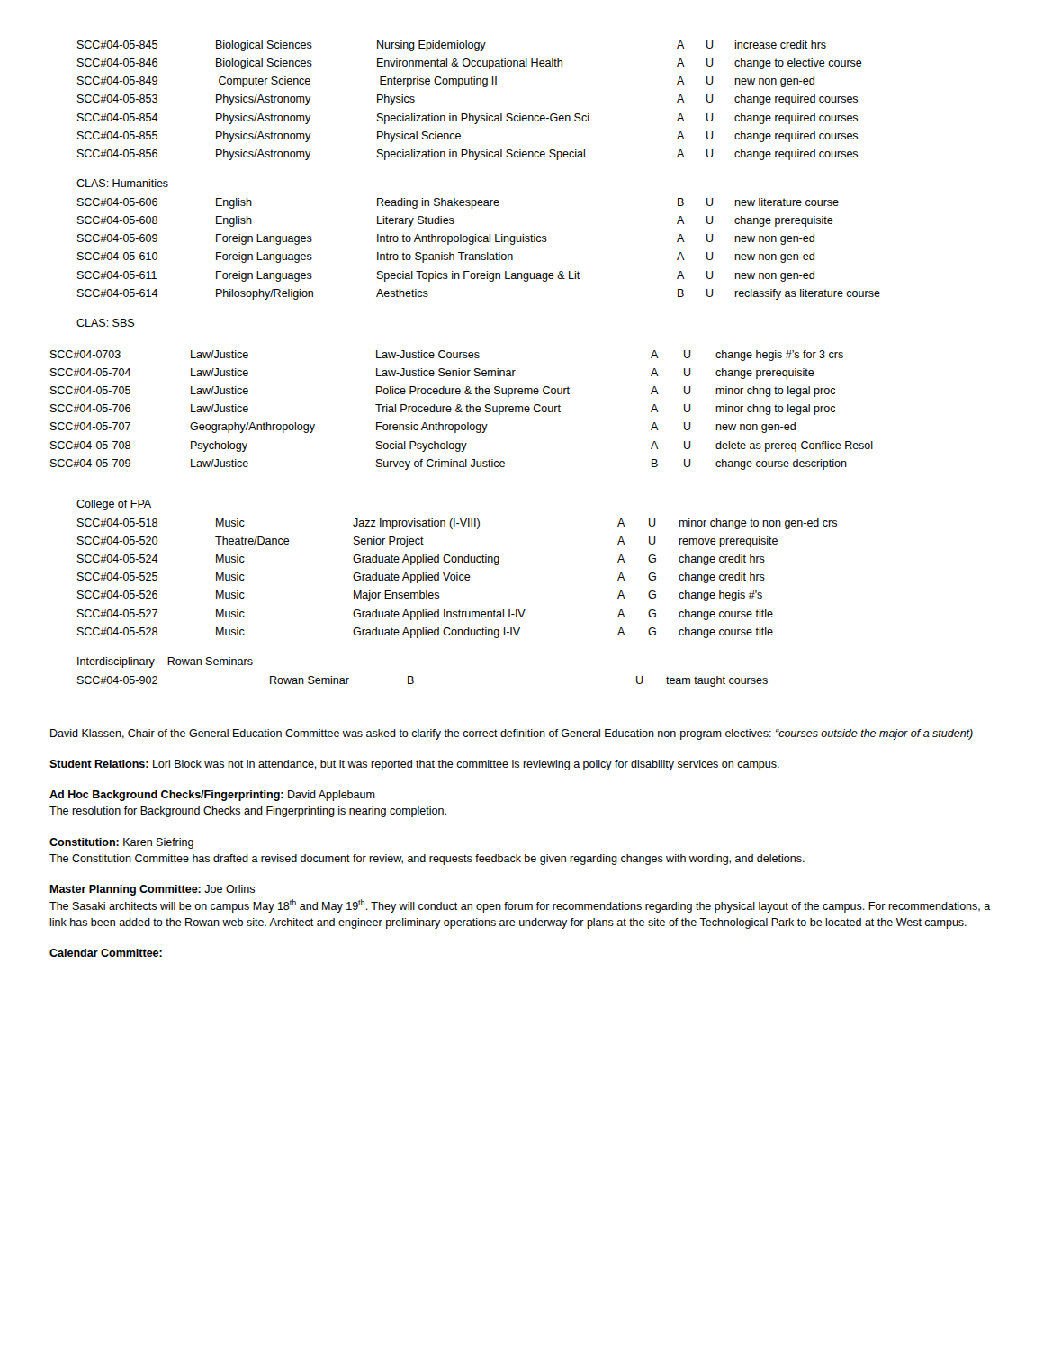| SCC#04-05-845 | Biological Sciences | Nursing Epidemiology | A | U | increase credit hrs |
| SCC#04-05-846 | Biological Sciences | Environmental & Occupational Health | A | U | change to elective course |
| SCC#04-05-849 | Computer Science | Enterprise Computing II | A | U | new non gen-ed |
| SCC#04-05-853 | Physics/Astronomy | Physics | A | U | change required courses |
| SCC#04-05-854 | Physics/Astronomy | Specialization in Physical Science-Gen Sci | A | U | change required courses |
| SCC#04-05-855 | Physics/Astronomy | Physical Science | A | U | change required courses |
| SCC#04-05-856 | Physics/Astronomy | Specialization in Physical Science Special | A | U | change required courses |
| CLAS: Humanities |
| SCC#04-05-606 | English | Reading in Shakespeare | B | U | new literature course |
| SCC#04-05-608 | English | Literary Studies | A | U | change prerequisite |
| SCC#04-05-609 | Foreign Languages | Intro to Anthropological Linguistics | A | U | new non gen-ed |
| SCC#04-05-610 | Foreign Languages | Intro to Spanish Translation | A | U | new non gen-ed |
| SCC#04-05-611 | Foreign Languages | Special Topics in Foreign Language & Lit | A | U | new non gen-ed |
| SCC#04-05-614 | Philosophy/Religion | Aesthetics | B | U | reclassify as literature course |
| CLAS: SBS |
| SCC#04-0703 | Law/Justice | Law-Justice Courses | A | U | change hegis #’s for 3 crs |
| SCC#04-05-704 | Law/Justice | Law-Justice Senior Seminar | A | U | change prerequisite |
| SCC#04-05-705 | Law/Justice | Police Procedure & the Supreme Court | A | U | minor chng to legal proc |
| SCC#04-05-706 | Law/Justice | Trial Procedure & the Supreme Court | A | U | minor chng to legal proc |
| SCC#04-05-707 | Geography/Anthropology | Forensic Anthropology | A | U | new non gen-ed |
| SCC#04-05-708 | Psychology | Social Psychology | A | U | delete as prereq-Conflice Resol |
| SCC#04-05-709 | Law/Justice | Survey of Criminal Justice | B | U | change course description |
| College of FPA |
| SCC#04-05-518 | Music | Jazz Improvisation (I-VIII) | A | U | minor change to non gen-ed crs |
| SCC#04-05-520 | Theatre/Dance | Senior Project | A | U | remove prerequisite |
| SCC#04-05-524 | Music | Graduate Applied Conducting | A | G | change credit hrs |
| SCC#04-05-525 | Music | Graduate Applied Voice | A | G | change credit hrs |
| SCC#04-05-526 | Music | Major Ensembles | A | G | change hegis #'s |
| SCC#04-05-527 | Music | Graduate Applied Instrumental I-IV | A | G | change course title |
| SCC#04-05-528 | Music | Graduate Applied Conducting I-IV | A | G | change course title |
| Interdisciplinary – Rowan Seminars |
| SCC#04-05-902 | Rowan Seminar | B | U | team taught courses |
David Klassen, Chair of the General Education Committee was asked to clarify the correct definition of General Education non-program electives: “courses outside the major of a student)
Student Relations: Lori Block was not in attendance, but it was reported that the committee is reviewing a policy for disability services on campus.
Ad Hoc Background Checks/Fingerprinting: David Applebaum
The resolution for Background Checks and Fingerprinting is nearing completion.
Constitution: Karen Siefring
The Constitution Committee has drafted a revised document for review, and requests feedback be given regarding changes with wording, and deletions.
Master Planning Committee: Joe Orlins
The Sasaki architects will be on campus May 18th and May 19th. They will conduct an open forum for recommendations regarding the physical layout of the campus. For recommendations, a link has been added to the Rowan web site. Architect and engineer preliminary operations are underway for plans at the site of the Technological Park to be located at the West campus.
Calendar Committee: